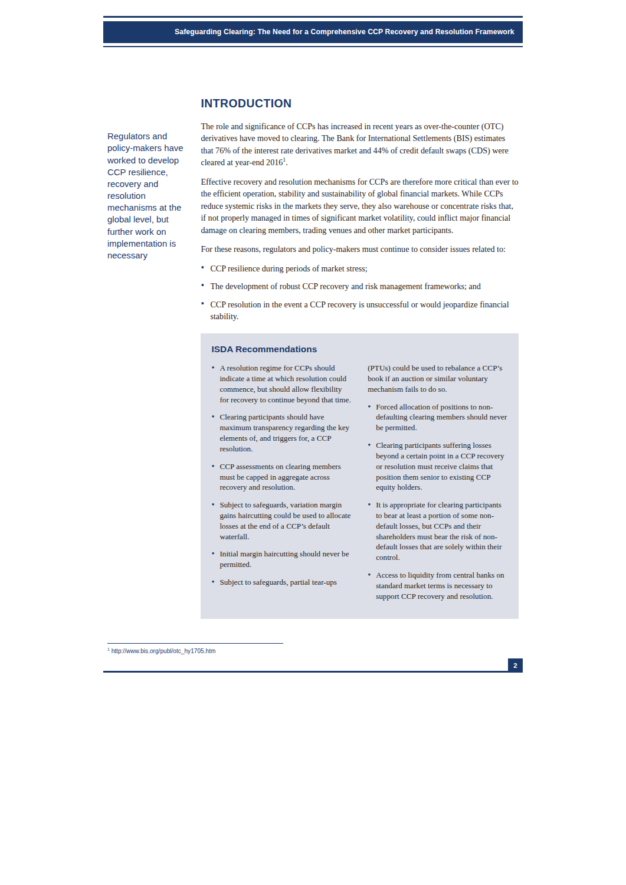Safeguarding Clearing: The Need for a Comprehensive CCP Recovery and Resolution Framework
Regulators and policy-makers have worked to develop CCP resilience, recovery and resolution mechanisms at the global level, but further work on implementation is necessary
INTRODUCTION
The role and significance of CCPs has increased in recent years as over-the-counter (OTC) derivatives have moved to clearing. The Bank for International Settlements (BIS) estimates that 76% of the interest rate derivatives market and 44% of credit default swaps (CDS) were cleared at year-end 20161.
Effective recovery and resolution mechanisms for CCPs are therefore more critical than ever to the efficient operation, stability and sustainability of global financial markets. While CCPs reduce systemic risks in the markets they serve, they also warehouse or concentrate risks that, if not properly managed in times of significant market volatility, could inflict major financial damage on clearing members, trading venues and other market participants.
For these reasons, regulators and policy-makers must continue to consider issues related to:
CCP resilience during periods of market stress;
The development of robust CCP recovery and risk management frameworks; and
CCP resolution in the event a CCP recovery is unsuccessful or would jeopardize financial stability.
ISDA Recommendations
A resolution regime for CCPs should indicate a time at which resolution could commence, but should allow flexibility for recovery to continue beyond that time.
Clearing participants should have maximum transparency regarding the key elements of, and triggers for, a CCP resolution.
CCP assessments on clearing members must be capped in aggregate across recovery and resolution.
Subject to safeguards, variation margin gains haircutting could be used to allocate losses at the end of a CCP’s default waterfall.
Initial margin haircutting should never be permitted.
Subject to safeguards, partial tear-ups
(PTUs) could be used to rebalance a CCP’s book if an auction or similar voluntary mechanism fails to do so.
Forced allocation of positions to non-defaulting clearing members should never be permitted.
Clearing participants suffering losses beyond a certain point in a CCP recovery or resolution must receive claims that position them senior to existing CCP equity holders.
It is appropriate for clearing participants to bear at least a portion of some non-default losses, but CCPs and their shareholders must bear the risk of non-default losses that are solely within their control.
Access to liquidity from central banks on standard market terms is necessary to support CCP recovery and resolution.
1 http://www.bis.org/publ/otc_hy1705.htm
2